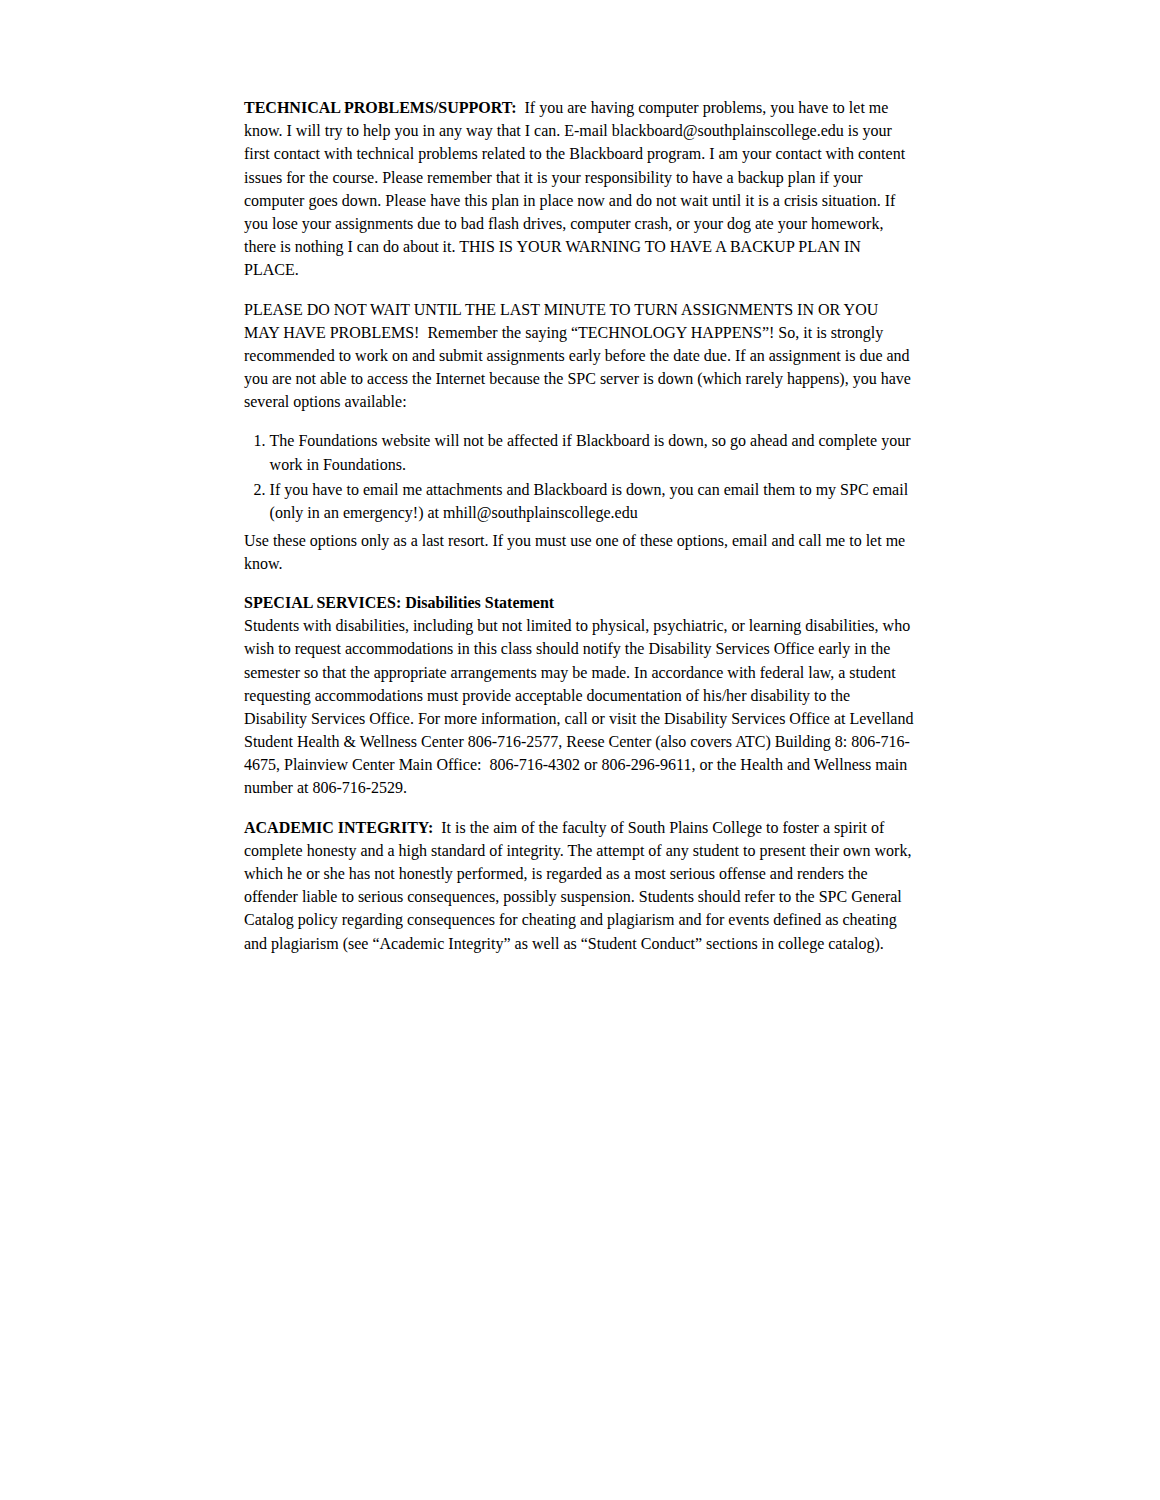TECHNICAL PROBLEMS/SUPPORT:
If you are having computer problems, you have to let me know. I will try to help you in any way that I can. E-mail blackboard@southplainscollege.edu is your first contact with technical problems related to the Blackboard program. I am your contact with content issues for the course. Please remember that it is your responsibility to have a backup plan if your computer goes down. Please have this plan in place now and do not wait until it is a crisis situation. If you lose your assignments due to bad flash drives, computer crash, or your dog ate your homework, there is nothing I can do about it. THIS IS YOUR WARNING TO HAVE A BACKUP PLAN IN PLACE.
PLEASE DO NOT WAIT UNTIL THE LAST MINUTE TO TURN ASSIGNMENTS IN OR YOU MAY HAVE PROBLEMS! Remember the saying “TECHNOLOGY HAPPENS”! So, it is strongly recommended to work on and submit assignments early before the date due. If an assignment is due and you are not able to access the Internet because the SPC server is down (which rarely happens), you have several options available:
The Foundations website will not be affected if Blackboard is down, so go ahead and complete your work in Foundations.
If you have to email me attachments and Blackboard is down, you can email them to my SPC email (only in an emergency!) at mhill@southplainscollege.edu
Use these options only as a last resort. If you must use one of these options, email and call me to let me know.
SPECIAL SERVICES: Disabilities Statement
Students with disabilities, including but not limited to physical, psychiatric, or learning disabilities, who wish to request accommodations in this class should notify the Disability Services Office early in the semester so that the appropriate arrangements may be made. In accordance with federal law, a student requesting accommodations must provide acceptable documentation of his/her disability to the Disability Services Office. For more information, call or visit the Disability Services Office at Levelland Student Health & Wellness Center 806-716-2577, Reese Center (also covers ATC) Building 8: 806-716-4675, Plainview Center Main Office: 806-716-4302 or 806-296-9611, or the Health and Wellness main number at 806-716-2529.
ACADEMIC INTEGRITY:
It is the aim of the faculty of South Plains College to foster a spirit of complete honesty and a high standard of integrity. The attempt of any student to present their own work, which he or she has not honestly performed, is regarded as a most serious offense and renders the offender liable to serious consequences, possibly suspension. Students should refer to the SPC General Catalog policy regarding consequences for cheating and plagiarism and for events defined as cheating and plagiarism (see “Academic Integrity” as well as “Student Conduct” sections in college catalog).